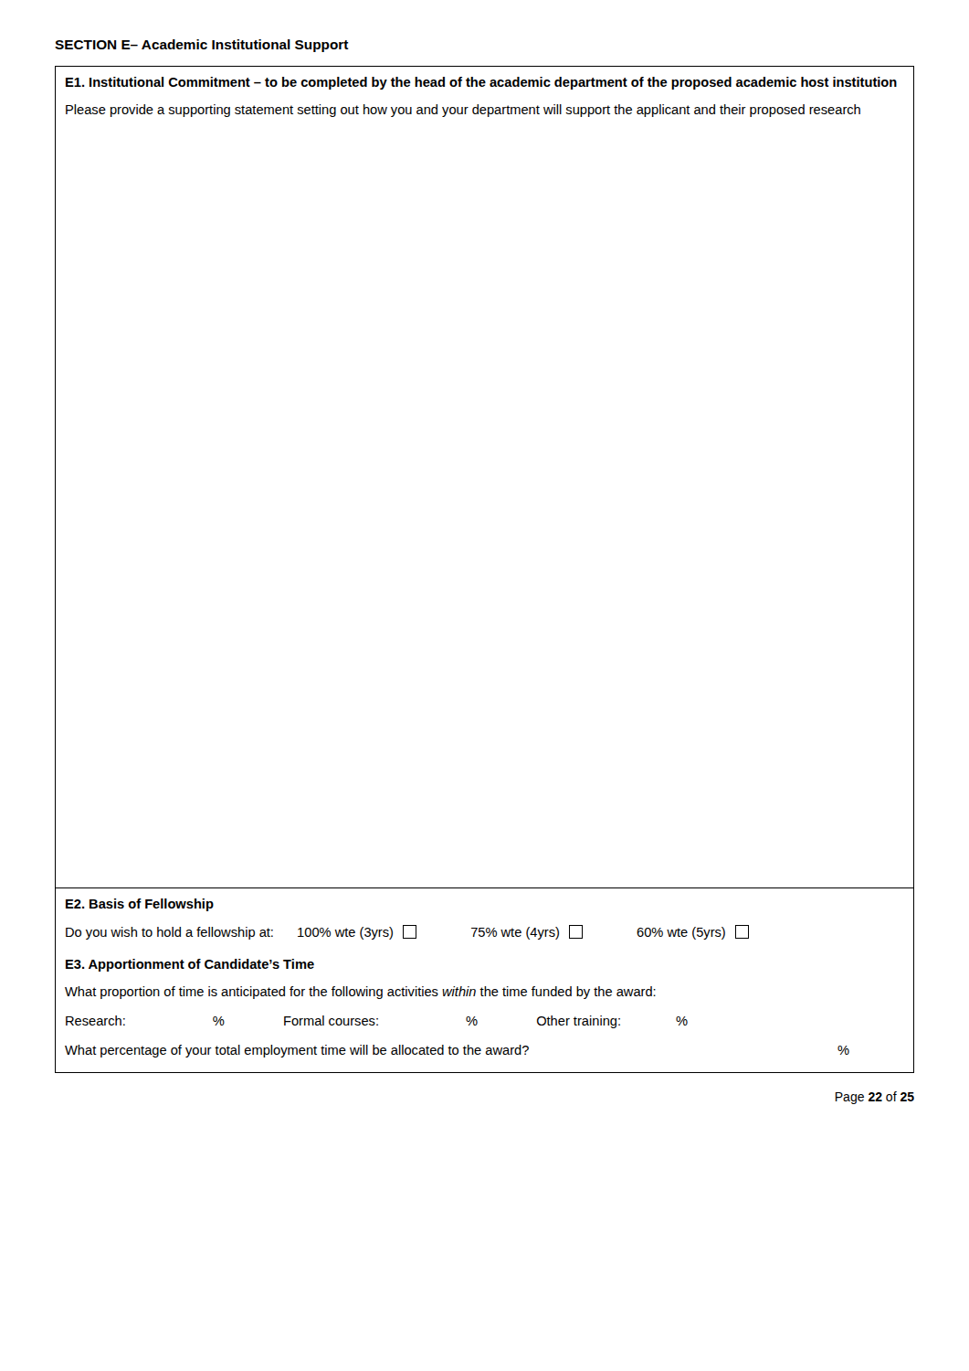SECTION E– Academic Institutional Support
E1. Institutional Commitment – to be completed by the head of the academic department of the proposed academic host institution
Please provide a supporting statement setting out how you and your department will support the applicant and their proposed research
E2. Basis of Fellowship
Do you wish to hold a fellowship at: 100% wte (3yrs) 75% wte (4yrs) 60% wte (5yrs)
E3. Apportionment of Candidate’s Time
What proportion of time is anticipated for the following activities within the time funded by the award:
Research: % Formal courses: % Other training: %
What percentage of your total employment time will be allocated to the award? %
Page 22 of 25